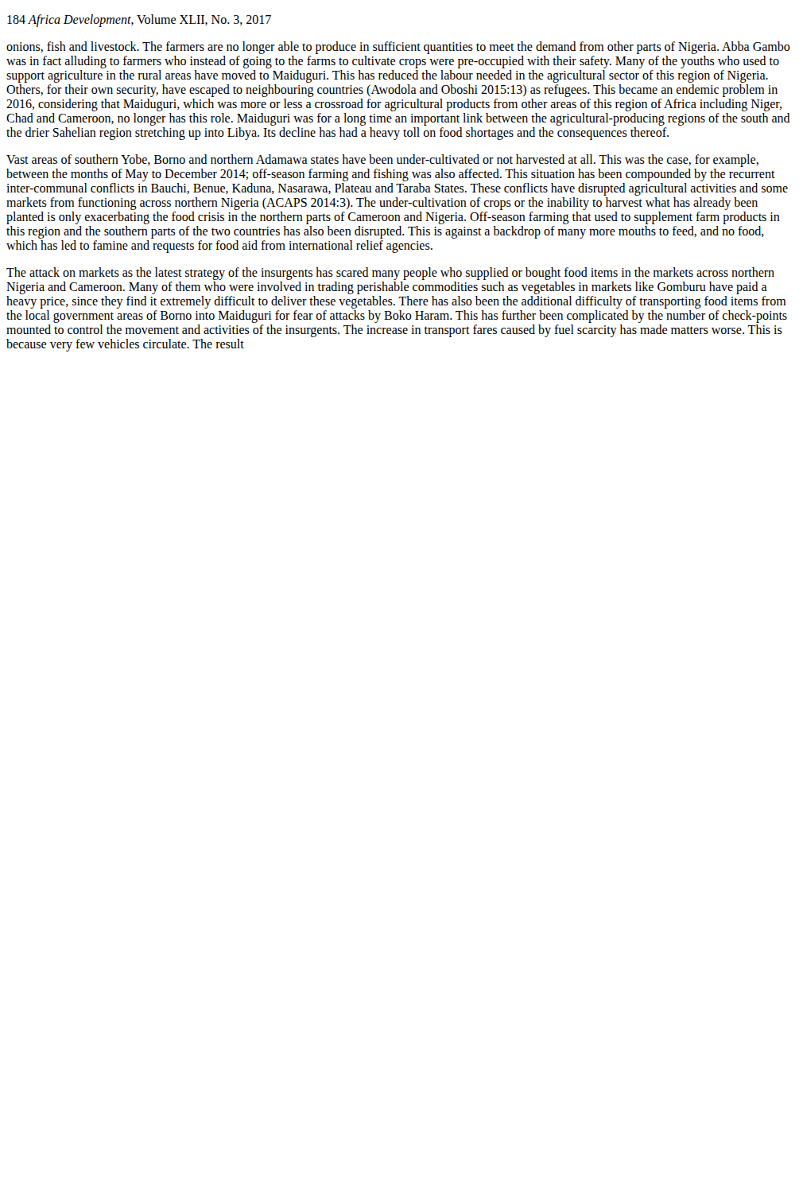184 Africa Development, Volume XLII, No. 3, 2017
onions, fish and livestock. The farmers are no longer able to produce in sufficient quantities to meet the demand from other parts of Nigeria. Abba Gambo was in fact alluding to farmers who instead of going to the farms to cultivate crops were pre-occupied with their safety. Many of the youths who used to support agriculture in the rural areas have moved to Maiduguri. This has reduced the labour needed in the agricultural sector of this region of Nigeria. Others, for their own security, have escaped to neighbouring countries (Awodola and Oboshi 2015:13) as refugees. This became an endemic problem in 2016, considering that Maiduguri, which was more or less a crossroad for agricultural products from other areas of this region of Africa including Niger, Chad and Cameroon, no longer has this role. Maiduguri was for a long time an important link between the agricultural-producing regions of the south and the drier Sahelian region stretching up into Libya. Its decline has had a heavy toll on food shortages and the consequences thereof.
Vast areas of southern Yobe, Borno and northern Adamawa states have been under-cultivated or not harvested at all. This was the case, for example, between the months of May to December 2014; off-season farming and fishing was also affected. This situation has been compounded by the recurrent inter-communal conflicts in Bauchi, Benue, Kaduna, Nasarawa, Plateau and Taraba States. These conflicts have disrupted agricultural activities and some markets from functioning across northern Nigeria (ACAPS 2014:3). The under-cultivation of crops or the inability to harvest what has already been planted is only exacerbating the food crisis in the northern parts of Cameroon and Nigeria. Off-season farming that used to supplement farm products in this region and the southern parts of the two countries has also been disrupted. This is against a backdrop of many more mouths to feed, and no food, which has led to famine and requests for food aid from international relief agencies.
The attack on markets as the latest strategy of the insurgents has scared many people who supplied or bought food items in the markets across northern Nigeria and Cameroon. Many of them who were involved in trading perishable commodities such as vegetables in markets like Gomburu have paid a heavy price, since they find it extremely difficult to deliver these vegetables. There has also been the additional difficulty of transporting food items from the local government areas of Borno into Maiduguri for fear of attacks by Boko Haram. This has further been complicated by the number of check-points mounted to control the movement and activities of the insurgents. The increase in transport fares caused by fuel scarcity has made matters worse. This is because very few vehicles circulate. The result